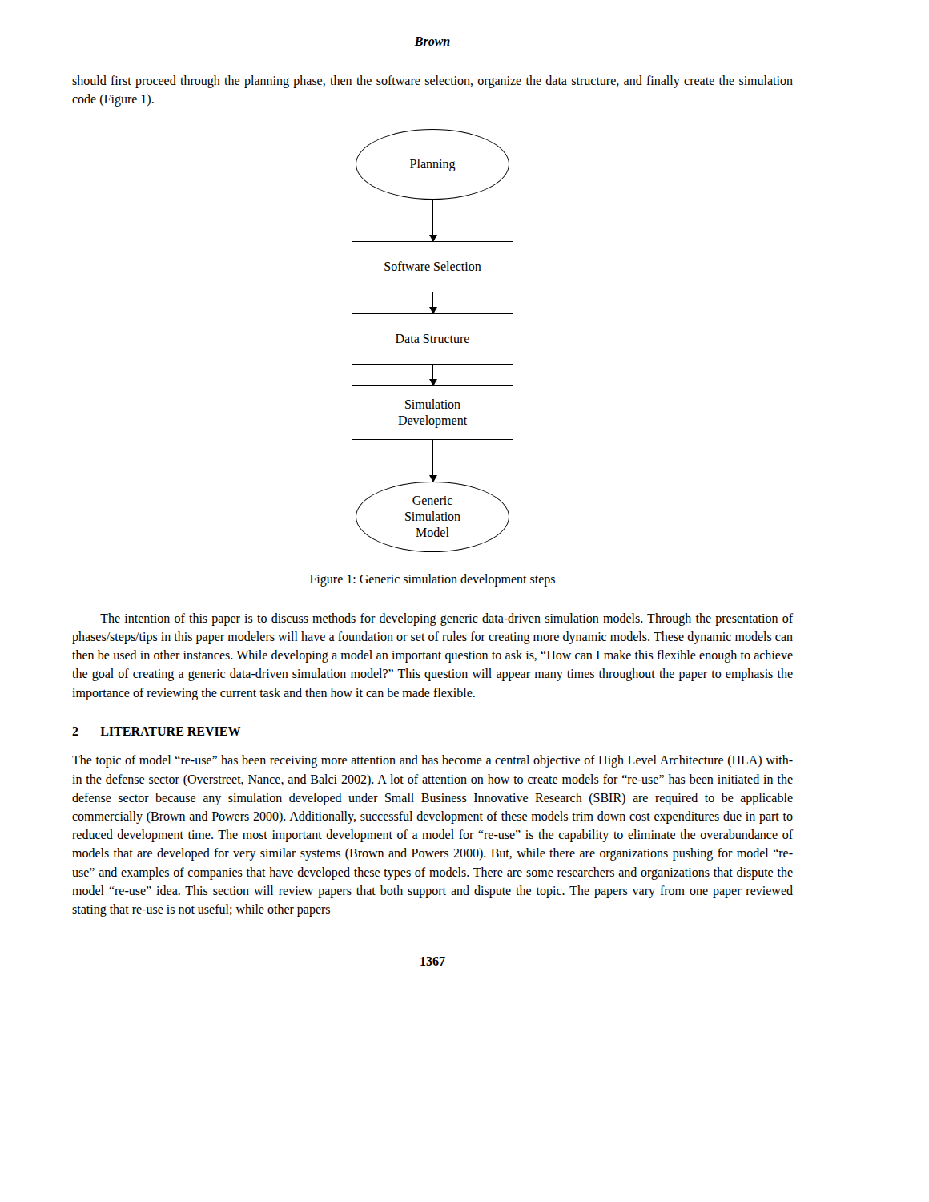Brown
should first proceed through the planning phase, then the software selection, organize the data structure, and finally create the simulation code (Figure 1).
Planning
Software Selection
Data Structure
Simulation
Development
Generic
Simulation
Model
Figure 1: Generic simulation development steps
The intention of this paper is to discuss methods for developing generic data-driven simulation models. Through the presentation of phases/steps/tips in this paper modelers will have a foundation or set of rules for creating more dynamic models. These dynamic models can then be used in other instances. While developing a model an important question to ask is, “How can I make this flexible enough to achieve the goal of creating a generic data-driven simulation model?” This question will appear many times throughout the paper to emphasis the importance of reviewing the current task and then how it can be made flexible.
2 LITERATURE REVIEW
The topic of model “re-use” has been receiving more attention and has become a central objective of High Level Architecture (HLA) with-in the defense sector (Overstreet, Nance, and Balci 2002). A lot of attention on how to create models for “re-use” has been initiated in the defense sector because any simulation developed under Small Business Innovative Research (SBIR) are required to be applicable commercially (Brown and Powers 2000). Additionally, successful development of these models trim down cost expenditures due in part to reduced development time. The most important development of a model for “re-use” is the capability to eliminate the overabundance of models that are developed for very similar systems (Brown and Powers 2000). But, while there are organizations pushing for model “re-use” and examples of companies that have developed these types of models. There are some researchers and organizations that dispute the model “re-use” idea. This section will review papers that both support and dispute the topic. The papers vary from one paper reviewed stating that re-use is not useful; while other papers
1367